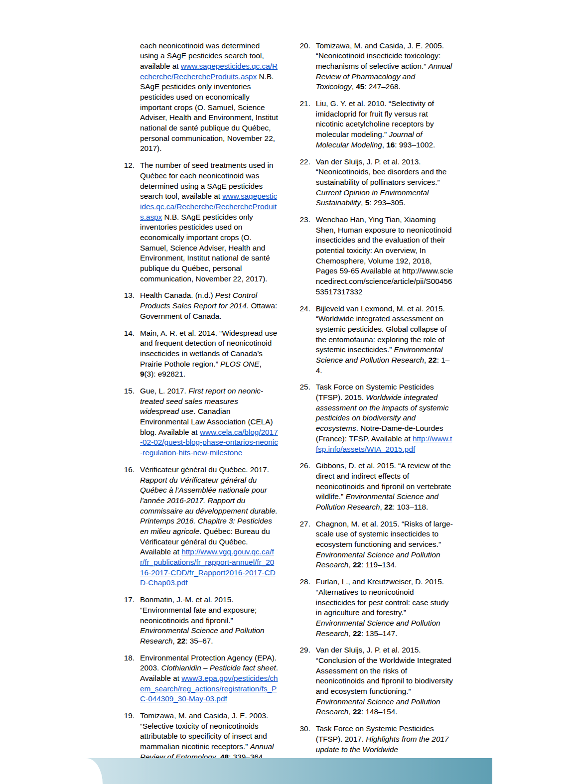each neonicotinoid was determined using a SAgE pesticides search tool, available at www.sagepesticides.qc.ca/Recherche/RechercheProduits.aspx N.B. SAgE pesticides only inventories pesticides used on economically important crops (O. Samuel, Science Adviser, Health and Environment, Institut national de santé publique du Québec, personal communication, November 22, 2017).
12. The number of seed treatments used in Québec for each neonicotinoid was determined using a SAgE pesticides search tool, available at www.sagepesticides.qc.ca/Recherche/RechercheProduits.aspx N.B. SAgE pesticides only inventories pesticides used on economically important crops (O. Samuel, Science Adviser, Health and Environment, Institut national de santé publique du Québec, personal communication, November 22, 2017).
13. Health Canada. (n.d.) Pest Control Products Sales Report for 2014. Ottawa: Government of Canada.
14. Main, A. R. et al. 2014. “Widespread use and frequent detection of neonicotinoid insecticides in wetlands of Canada’s Prairie Pothole region.” PLOS ONE, 9(3): e92821.
15. Gue, L. 2017. First report on neonic-treated seed sales measures widespread use. Canadian Environmental Law Association (CELA) blog. Available at www.cela.ca/blog/2017-02-02/guest-blog-phase-ontarios-neonic-regulation-hits-new-milestone
16. Vérificateur général du Québec. 2017. Rapport du Vérificateur général du Québec à l’Assemblée nationale pour l’année 2016-2017. Rapport du commissaire au développement durable. Printemps 2016. Chapitre 3: Pesticides en milieu agricole. Québec: Bureau du Vérificateur général du Québec. Available at http://www.vgq.gouv.qc.ca/fr/fr_publications/fr_rapport-annuel/fr_2016-2017-CDD/fr_Rapport2016-2017-CDD-Chap03.pdf
17. Bonmatin, J.-M. et al. 2015. “Environmental fate and exposure; neonicotinoids and fipronil.” Environmental Science and Pollution Research, 22: 35–67.
18. Environmental Protection Agency (EPA). 2003. Clothianidin – Pesticide fact sheet. Available at www3.epa.gov/pesticides/chem_search/reg_actions/registration/fs_PC-044309_30-May-03.pdf
19. Tomizawa, M. and Casida, J. E. 2003. “Selective toxicity of neonicotinoids attributable to specificity of insect and mammalian nicotinic receptors.” Annual Review of Entomology, 48: 339–364.
20. Tomizawa, M. and Casida, J. E. 2005. “Neonicotinoid insecticide toxicology: mechanisms of selective action.” Annual Review of Pharmacology and Toxicology, 45: 247–268.
21. Liu, G. Y. et al. 2010. “Selectivity of imidacloprid for fruit fly versus rat nicotinic acetylcholine receptors by molecular modeling.” Journal of Molecular Modeling, 16: 993–1002.
22. Van der Sluijs, J. P. et al. 2013. “Neonicotinoids, bee disorders and the sustainability of pollinators services.” Current Opinion in Environmental Sustainability, 5: 293–305.
23. Wenchao Han, Ying Tian, Xiaoming Shen, Human exposure to neonicotinoid insecticides and the evaluation of their potential toxicity: An overview, In Chemosphere, Volume 192, 2018, Pages 59-65 Available at http://www.sciencedirect.com/science/article/pii/S0045653517317332
24. Bijleveld van Lexmond, M. et al. 2015. “Worldwide integrated assessment on systemic pesticides. Global collapse of the entomofauna: exploring the role of systemic insecticides.” Environmental Science and Pollution Research, 22: 1–4.
25. Task Force on Systemic Pesticides (TFSP). 2015. Worldwide integrated assessment on the impacts of systemic pesticides on biodiversity and ecosystems. Notre-Dame-de-Lourdes (France): TFSP. Available at http://www.tfsp.info/assets/WIA_2015.pdf
26. Gibbons, D. et al. 2015. “A review of the direct and indirect effects of neonicotinoids and fipronil on vertebrate wildlife.” Environmental Science and Pollution Research, 22: 103–118.
27. Chagnon, M. et al. 2015. “Risks of large-scale use of systemic insecticides to ecosystem functioning and services.” Environmental Science and Pollution Research, 22: 119–134.
28. Furlan, L., and Kreutzweiser, D. 2015. “Alternatives to neonicotinoid insecticides for pest control: case study in agriculture and forestry.” Environmental Science and Pollution Research, 22: 135–147.
29. Van der Sluijs, J. P. et al. 2015. “Conclusion of the Worldwide Integrated Assessment on the risks of neonicotinoids and fipronil to biodiversity and ecosystem functioning.” Environmental Science and Pollution Research, 22: 148–154.
30. Task Force on Systemic Pesticides (TFSP). 2017. Highlights from the 2017 update to the Worldwide